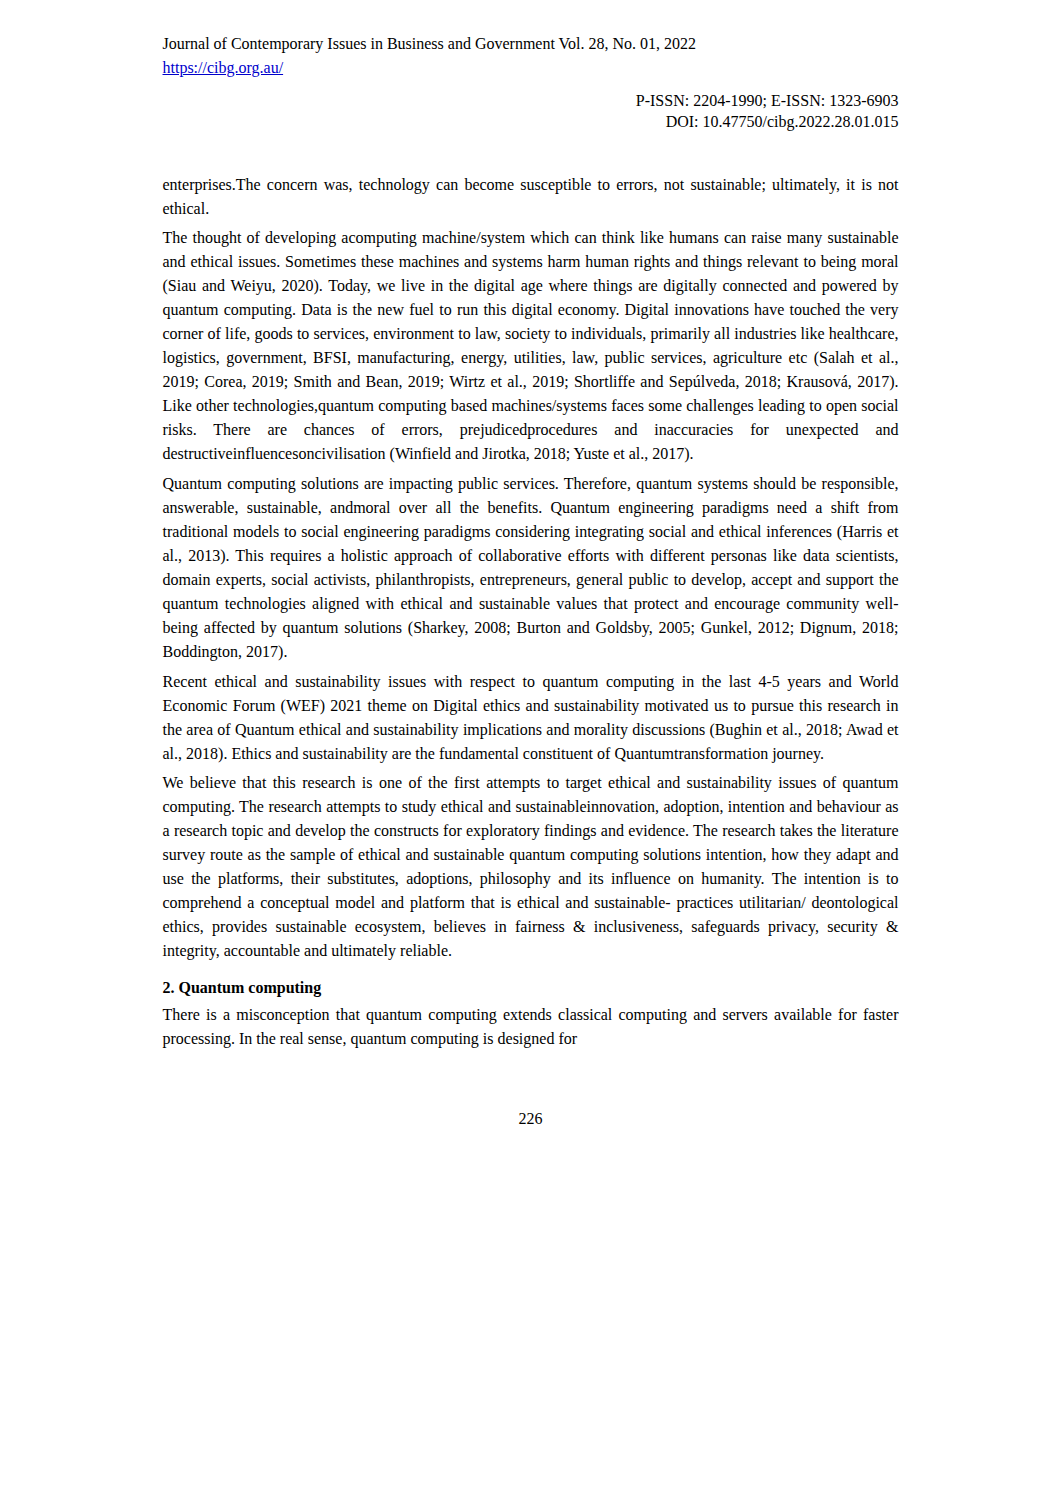Journal of Contemporary Issues in Business and Government Vol. 28, No. 01, 2022
https://cibg.org.au/
P-ISSN: 2204-1990; E-ISSN: 1323-6903
DOI: 10.47750/cibg.2022.28.01.015
enterprises.The concern was, technology can become susceptible to errors, not sustainable; ultimately, it is not ethical.
The thought of developing acomputing machine/system which can think like humans can raise many sustainable and ethical issues. Sometimes these machines and systems harm human rights and things relevant to being moral (Siau and Weiyu, 2020). Today, we live in the digital age where things are digitally connected and powered by quantum computing. Data is the new fuel to run this digital economy. Digital innovations have touched the very corner of life, goods to services, environment to law, society to individuals, primarily all industries like healthcare, logistics, government, BFSI, manufacturing, energy, utilities, law, public services, agriculture etc (Salah et al., 2019; Corea, 2019; Smith and Bean, 2019; Wirtz et al., 2019; Shortliffe and Sepúlveda, 2018; Krausová, 2017). Like other technologies,quantum computing based machines/systems faces some challenges leading to open social risks. There are chances of errors, prejudicedprocedures and inaccuracies for unexpected and destructiveinfluencesoncivilisation (Winfield and Jirotka, 2018; Yuste et al., 2017).
Quantum computing solutions are impacting public services. Therefore, quantum systems should be responsible, answerable, sustainable, andmoral over all the benefits. Quantum engineering paradigms need a shift from traditional models to social engineering paradigms considering integrating social and ethical inferences (Harris et al., 2013). This requires a holistic approach of collaborative efforts with different personas like data scientists, domain experts, social activists, philanthropists, entrepreneurs, general public to develop, accept and support the quantum technologies aligned with ethical and sustainable values that protect and encourage community well-being affected by quantum solutions (Sharkey, 2008; Burton and Goldsby, 2005; Gunkel, 2012; Dignum, 2018; Boddington, 2017).
Recent ethical and sustainability issues with respect to quantum computing in the last 4-5 years and World Economic Forum (WEF) 2021 theme on Digital ethics and sustainability motivated us to pursue this research in the area of Quantum ethical and sustainability implications and morality discussions (Bughin et al., 2018; Awad et al., 2018). Ethics and sustainability are the fundamental constituent of Quantumtransformation journey.
We believe that this research is one of the first attempts to target ethical and sustainability issues of quantum computing. The research attempts to study ethical and sustainableinnovation, adoption, intention and behaviour as a research topic and develop the constructs for exploratory findings and evidence. The research takes the literature survey route as the sample of ethical and sustainable quantum computing solutions intention, how they adapt and use the platforms, their substitutes, adoptions, philosophy and its influence on humanity. The intention is to comprehend a conceptual model and platform that is ethical and sustainable- practices utilitarian/ deontological ethics, provides sustainable ecosystem, believes in fairness & inclusiveness, safeguards privacy, security & integrity, accountable and ultimately reliable.
2. Quantum computing
There is a misconception that quantum computing extends classical computing and servers available for faster processing. In the real sense, quantum computing is designed for
226